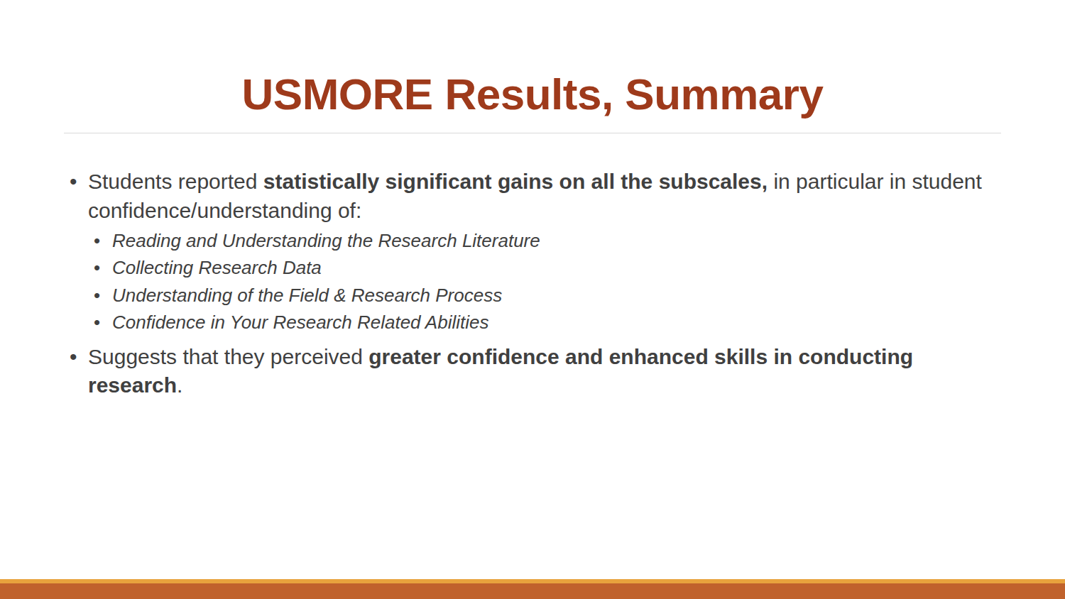USMORE Results, Summary
Students reported statistically significant gains on all the subscales, in particular in student confidence/understanding of:
Reading and Understanding the Research Literature
Collecting Research Data
Understanding of the Field & Research Process
Confidence in Your Research Related Abilities
Suggests that they perceived greater confidence and enhanced skills in conducting research.